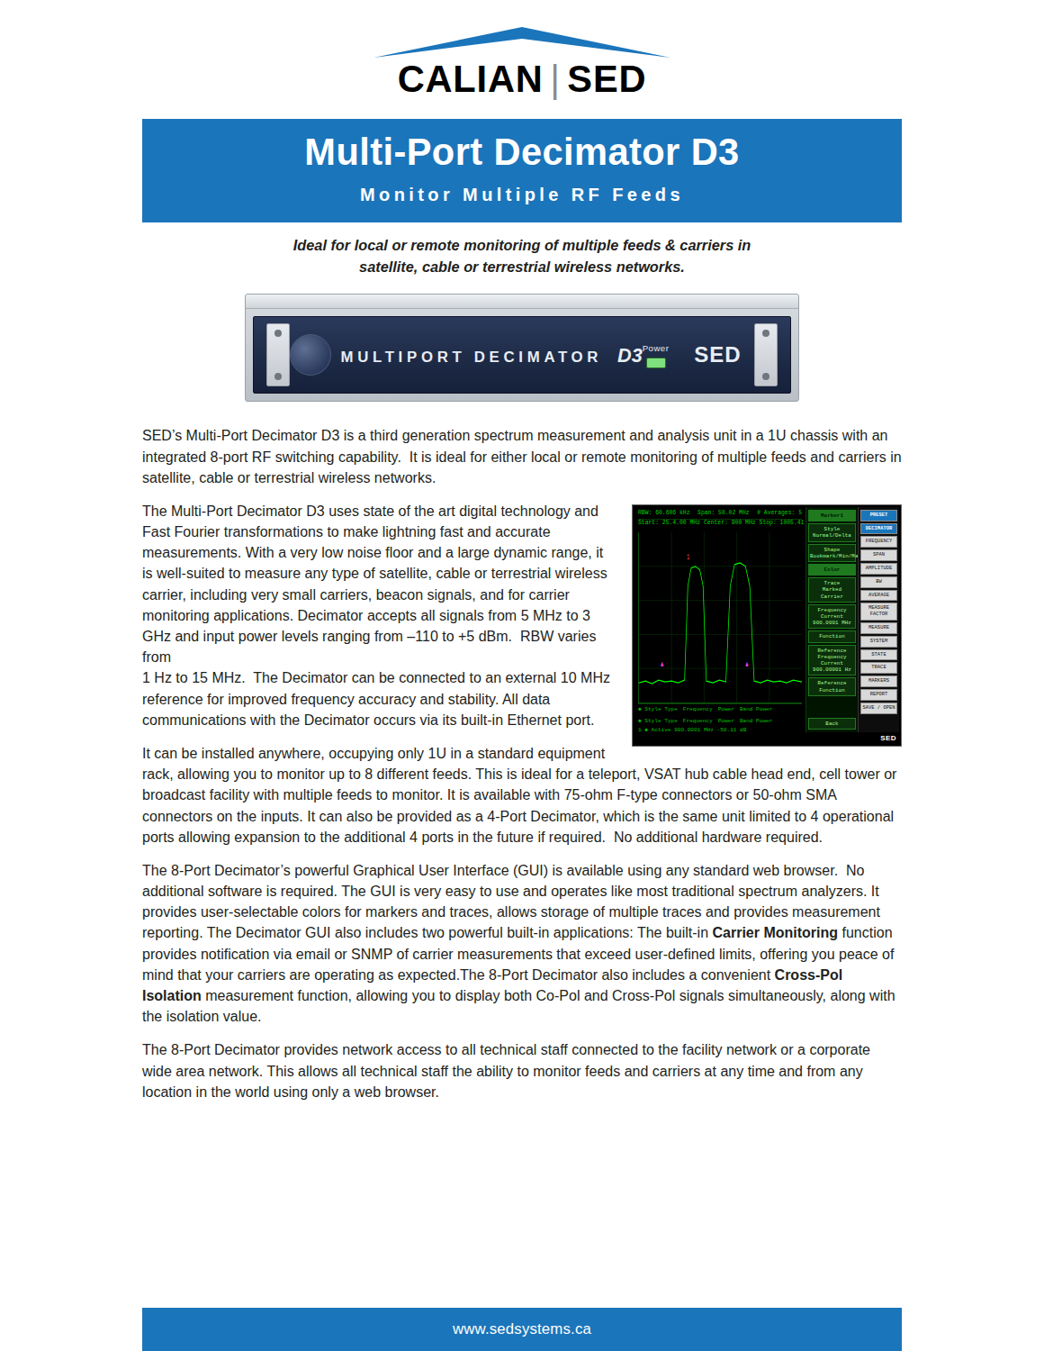CALIAN|SED
Multi-Port Decimator D3
Monitor Multiple RF Feeds
Ideal for local or remote monitoring of multiple feeds & carriers in
satellite, cable or terrestrial wireless networks.
MULTIPORT DECIMATOR D3
Power
SED
SED’s Multi-Port Decimator D3 is a third generation spectrum measurement and analysis unit in a 1U chassis with an integrated 8-port RF switching capability. It is ideal for either local or remote monitoring of multiple feeds and carriers in satellite, cable or terrestrial wireless networks.
RBW: 60.606 kHz Span: 50.02 MHz # Averages: 5
Start: 25.4.00 MHz Center: 900 MHz Stop: 1005.41 MHz
1 ▲ ▲
◆ Style Type Frequency Power Band Power ◆ Style Type Frequency Power Band Power
1 ◆ Active 900.0001 MHz -50.11 dB 2 ◆ Delta -32731.003 Hz -1.45 dB -27.04 dBm
Marker1
Style
Normal/Delta
Shape
Bookmark/Min/Max/Band
Color
Trace
Marked Carrier
Frequency
Current 900.0001 MHz
Function
Reference Frequency
Current 900.00001 Hz
Reference Function
Back
PRESET
DECIMATOR
FREQUENCY
SPAN
AMPLITUDE
BW
AVERAGE
MEASURE FACTOR
MEASURE
SYSTEM
STATE
TRACE
MARKERS
REPORT
SAVE / OPEN
SED
The Multi-Port Decimator D3 uses state of the art digital technology and Fast Fourier transformations to make lightning fast and accurate measurements. With a very low noise floor and a large dynamic range, it is well-suited to measure any type of satellite, cable or terrestrial wireless carrier, including very small carriers, beacon signals, and for carrier monitoring applications. Decimator accepts all signals from 5 MHz to 3 GHz and input power levels ranging from –110 to +5 dBm. RBW varies from
1 Hz to 15 MHz. The Decimator can be connected to an external 10 MHz reference for improved frequency accuracy and stability. All data communications with the Decimator occurs via its built-in Ethernet port.
It can be installed anywhere, occupying only 1U in a standard equipment rack, allowing you to monitor up to 8 different feeds. This is ideal for a teleport, VSAT hub cable head end, cell tower or broadcast facility with multiple feeds to monitor. It is available with 75-ohm F-type connectors or 50-ohm SMA
connectors on the inputs. It can also be provided as a 4-Port Decimator, which is the same unit limited to 4 operational ports allowing expansion to the additional 4 ports in the future if required. No additional hardware required.
The 8-Port Decimator’s powerful Graphical User Interface (GUI) is available using any standard web browser. No additional software is required. The GUI is very easy to use and operates like most traditional spectrum analyzers. It provides user-selectable colors for markers and traces, allows storage of multiple traces and provides measurement reporting. The Decimator GUI also includes two powerful built-in applications: The built-in Carrier Monitoring function provides notification via email or SNMP of carrier measurements that exceed user-defined limits, offering you peace of mind that your carriers are operating as expected.The 8-Port Decimator also includes a convenient Cross-Pol Isolation measurement function, allowing you to display both Co-Pol and Cross-Pol signals simultaneously, along with the isolation value.
The 8-Port Decimator provides network access to all technical staff connected to the facility network or a corporate wide area network. This allows all technical staff the ability to monitor feeds and carriers at any time and from any location in the world using only a web browser.
www.sedsystems.ca